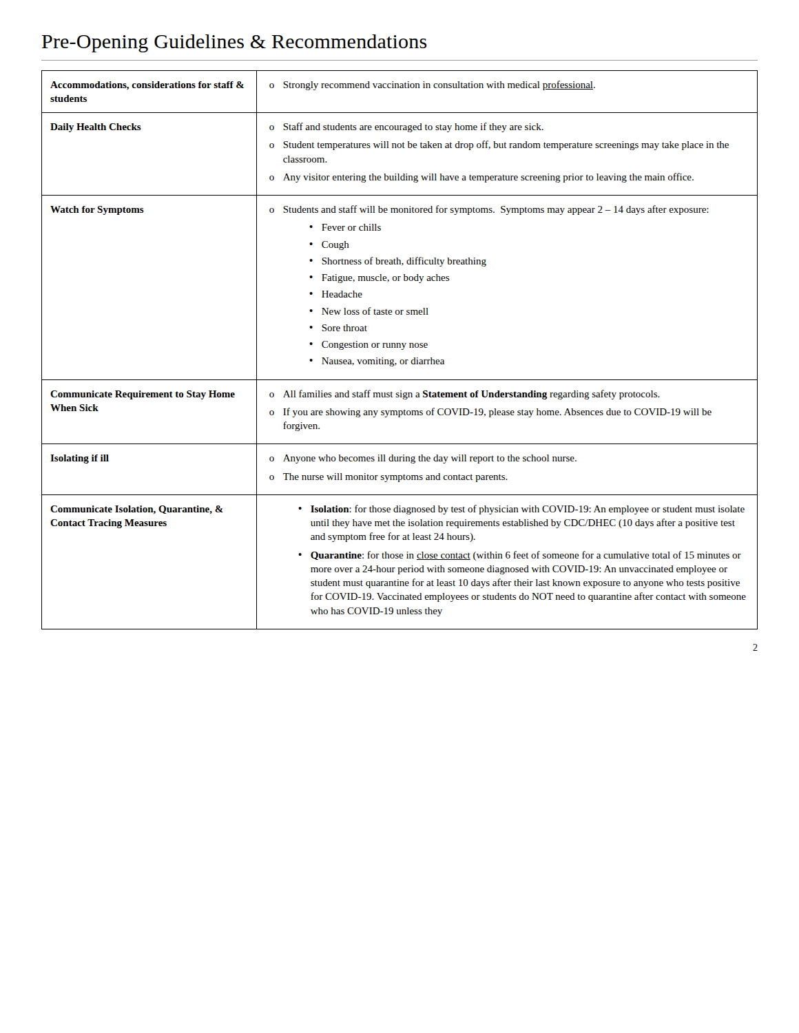Pre-Opening Guidelines & Recommendations
| Accommodations, considerations for staff & students | Strongly recommend vaccination in consultation with medical professional . |
| Daily Health Checks | Staff and students are encouraged to stay home if they are sick. Student temperatures will not be taken at drop off, but random temperature screenings may take place in the classroom. Any visitor entering the building will have a temperature screening prior to leaving the main office. |
| Watch for Symptoms | Students and staff will be monitored for symptoms. Symptoms may appear 2 – 14 days after exposure: Fever or chills Cough Shortness of breath, difficulty breathing Fatigue, muscle, or body aches Headache New loss of taste or smell Sore throat Congestion or runny nose Nausea, vomiting, or diarrhea |
| Communicate Requirement to Stay Home When Sick | All families and staff must sign a Statement of Understanding regarding safety protocols. If you are showing any symptoms of COVID-19, please stay home. Absences due to COVID-19 will be forgiven. |
| Isolating if ill | Anyone who becomes ill during the day will report to the school nurse. The nurse will monitor symptoms and contact parents. |
| Communicate Isolation, Quarantine, & Contact Tracing Measures | Isolation : for those diagnosed by test of physician with COVID-19: An employee or student must isolate until they have met the isolation requirements established by CDC/DHEC (10 days after a positive test and symptom free for at least 24 hours). Quarantine : for those in close contact (within 6 feet of someone for a cumulative total of 15 minutes or more over a 24-hour period with someone diagnosed with COVID-19: An unvaccinated employee or student must quarantine for at least 10 days after their last known exposure to anyone who tests positive for COVID-19. Vaccinated employees or students do NOT need to quarantine after contact with someone who has COVID-19 unless they |
2